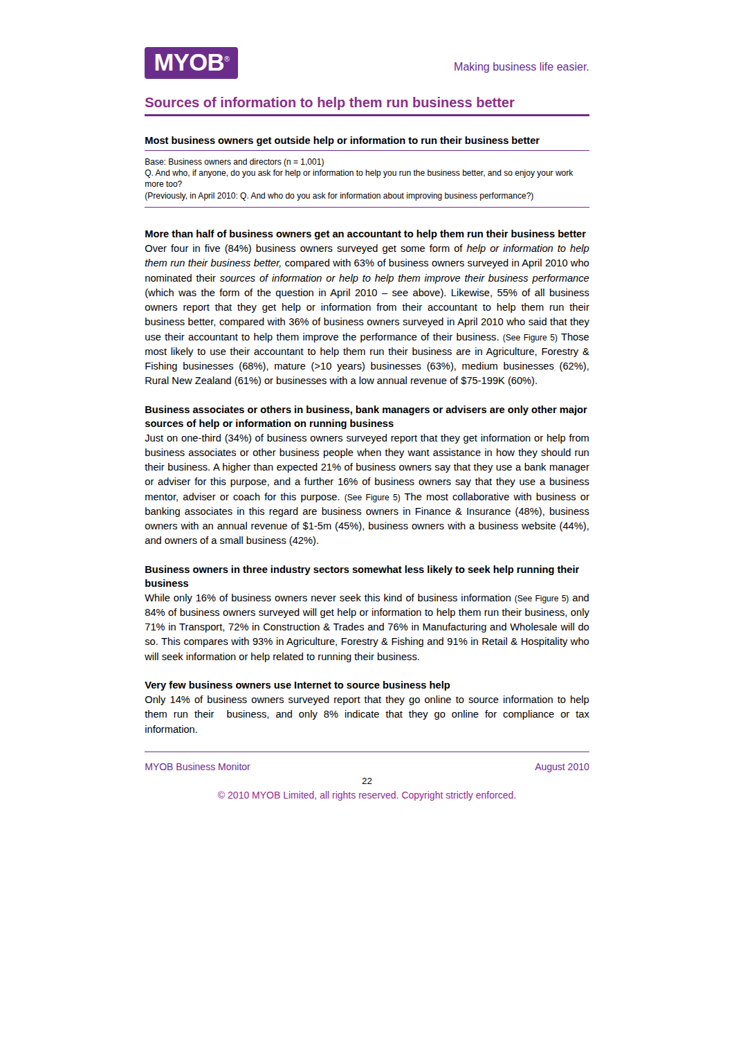MYOB®
Making business life easier.
Sources of information to help them run business better
Most business owners get outside help or information to run their business better
Base: Business owners and directors (n = 1,001)
Q. And who, if anyone, do you ask for help or information to help you run the business better, and so enjoy your work more too?
(Previously, in April 2010: Q. And who do you ask for information about improving business performance?)
More than half of business owners get an accountant to help them run their business better
Over four in five (84%) business owners surveyed get some form of help or information to help them run their business better, compared with 63% of business owners surveyed in April 2010 who nominated their sources of information or help to help them improve their business performance (which was the form of the question in April 2010 – see above). Likewise, 55% of all business owners report that they get help or information from their accountant to help them run their business better, compared with 36% of business owners surveyed in April 2010 who said that they use their accountant to help them improve the performance of their business. (See Figure 5) Those most likely to use their accountant to help them run their business are in Agriculture, Forestry & Fishing businesses (68%), mature (>10 years) businesses (63%), medium businesses (62%), Rural New Zealand (61%) or businesses with a low annual revenue of $75-199K (60%).
Business associates or others in business, bank managers or advisers are only other major sources of help or information on running business
Just on one-third (34%) of business owners surveyed report that they get information or help from business associates or other business people when they want assistance in how they should run their business. A higher than expected 21% of business owners say that they use a bank manager or adviser for this purpose, and a further 16% of business owners say that they use a business mentor, adviser or coach for this purpose. (See Figure 5) The most collaborative with business or banking associates in this regard are business owners in Finance & Insurance (48%), business owners with an annual revenue of $1-5m (45%), business owners with a business website (44%), and owners of a small business (42%).
Business owners in three industry sectors somewhat less likely to seek help running their business
While only 16% of business owners never seek this kind of business information (See Figure 5) and 84% of business owners surveyed will get help or information to help them run their business, only 71% in Transport, 72% in Construction & Trades and 76% in Manufacturing and Wholesale will do so. This compares with 93% in Agriculture, Forestry & Fishing and 91% in Retail & Hospitality who will seek information or help related to running their business.
Very few business owners use Internet to source business help
Only 14% of business owners surveyed report that they go online to source information to help them run their business, and only 8% indicate that they go online for compliance or tax information.
MYOB Business Monitor August 2010
22
© 2010 MYOB Limited, all rights reserved. Copyright strictly enforced.